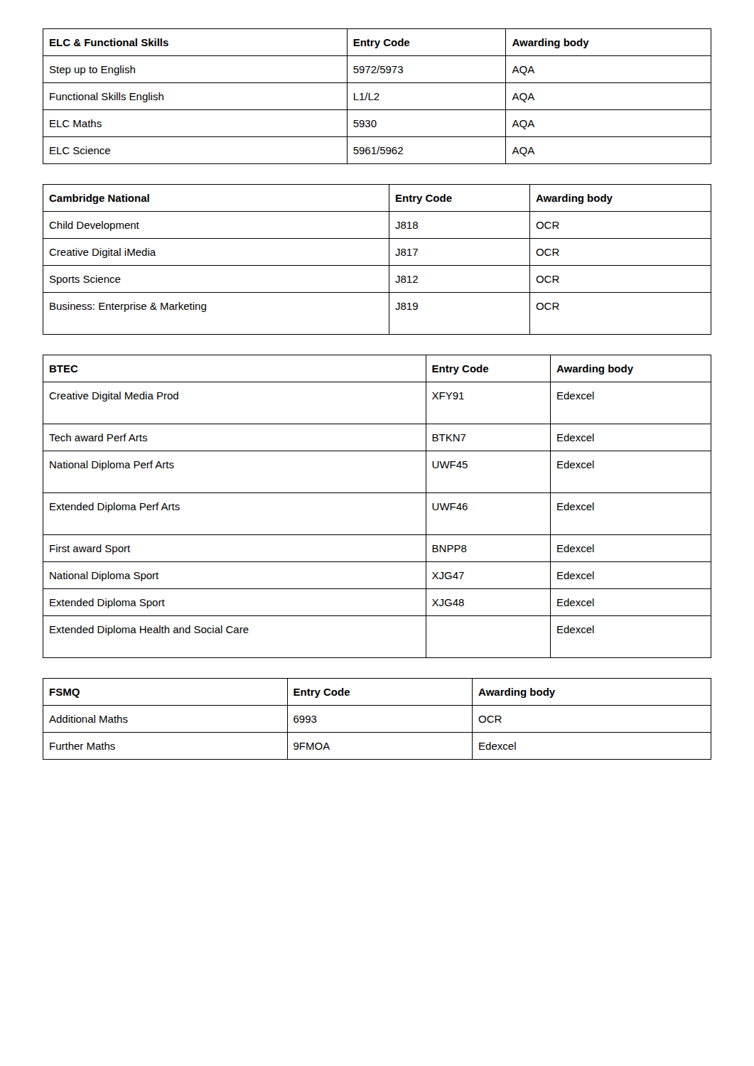| ELC & Functional Skills | Entry Code | Awarding body |
| --- | --- | --- |
| Step up to English | 5972/5973 | AQA |
| Functional Skills English | L1/L2 | AQA |
| ELC Maths | 5930 | AQA |
| ELC Science | 5961/5962 | AQA |
| Cambridge National | Entry Code | Awarding body |
| --- | --- | --- |
| Child Development | J818 | OCR |
| Creative Digital iMedia | J817 | OCR |
| Sports Science | J812 | OCR |
| Business: Enterprise & Marketing | J819 | OCR |
| BTEC | Entry Code | Awarding body |
| --- | --- | --- |
| Creative Digital Media Prod | XFY91 | Edexcel |
| Tech award Perf Arts | BTKN7 | Edexcel |
| National Diploma Perf Arts | UWF45 | Edexcel |
| Extended Diploma Perf Arts | UWF46 | Edexcel |
| First award Sport | BNPP8 | Edexcel |
| National Diploma Sport | XJG47 | Edexcel |
| Extended Diploma Sport | XJG48 | Edexcel |
| Extended Diploma Health and Social Care | | Edexcel |
| FSMQ | Entry Code | Awarding body |
| --- | --- | --- |
| Additional Maths | 6993 | OCR |
| Further Maths | 9FMOA | Edexcel |